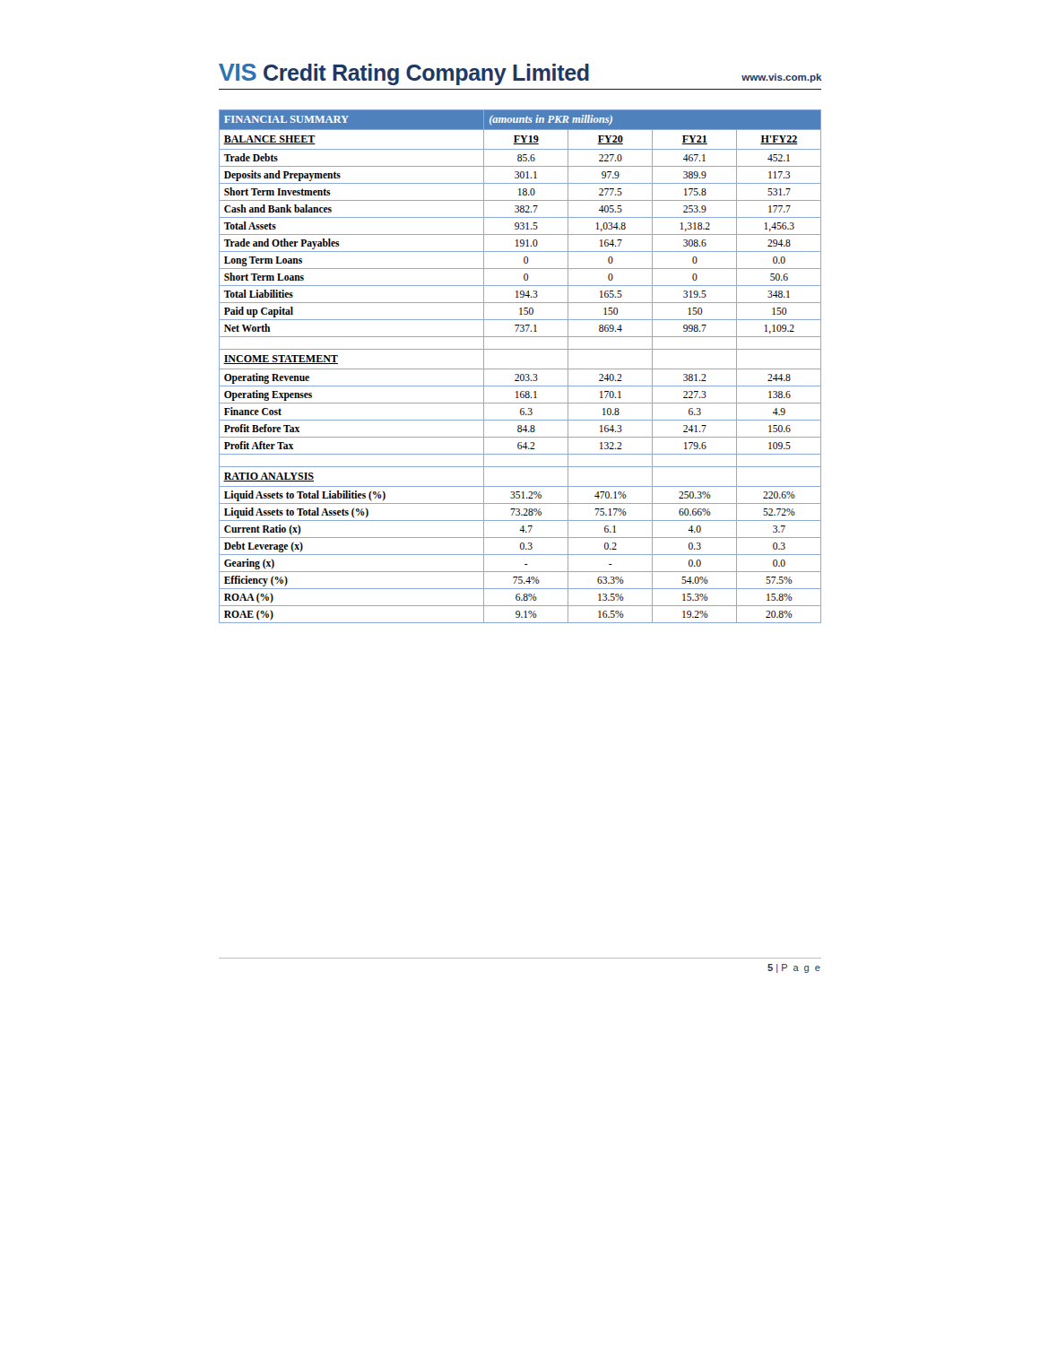VIS Credit Rating Company Limited
www.vis.com.pk
| FINANCIAL SUMMARY | (amounts in PKR millions) |
| BALANCE SHEET | FY19 | FY20 | FY21 | H'FY22 |
| Trade Debts | 85.6 | 227.0 | 467.1 | 452.1 |
| Deposits and Prepayments | 301.1 | 97.9 | 389.9 | 117.3 |
| Short Term Investments | 18.0 | 277.5 | 175.8 | 531.7 |
| Cash and Bank balances | 382.7 | 405.5 | 253.9 | 177.7 |
| Total Assets | 931.5 | 1,034.8 | 1,318.2 | 1,456.3 |
| Trade and Other Payables | 191.0 | 164.7 | 308.6 | 294.8 |
| Long Term Loans | 0 | 0 | 0 | 0.0 |
| Short Term Loans | 0 | 0 | 0 | 50.6 |
| Total Liabilities | 194.3 | 165.5 | 319.5 | 348.1 |
| Paid up Capital | 150 | 150 | 150 | 150 |
| Net Worth | 737.1 | 869.4 | 998.7 | 1,109.2 |
| INCOME STATEMENT | | | | |
| Operating Revenue | 203.3 | 240.2 | 381.2 | 244.8 |
| Operating Expenses | 168.1 | 170.1 | 227.3 | 138.6 |
| Finance Cost | 6.3 | 10.8 | 6.3 | 4.9 |
| Profit Before Tax | 84.8 | 164.3 | 241.7 | 150.6 |
| Profit After Tax | 64.2 | 132.2 | 179.6 | 109.5 |
| RATIO ANALYSIS | | | | |
| Liquid Assets to Total Liabilities (%) | 351.2% | 470.1% | 250.3% | 220.6% |
| Liquid Assets to Total Assets (%) | 73.28% | 75.17% | 60.66% | 52.72% |
| Current Ratio (x) | 4.7 | 6.1 | 4.0 | 3.7 |
| Debt Leverage (x) | 0.3 | 0.2 | 0.3 | 0.3 |
| Gearing (x) | - | - | 0.0 | 0.0 |
| Efficiency (%) | 75.4% | 63.3% | 54.0% | 57.5% |
| ROAA (%) | 6.8% | 13.5% | 15.3% | 15.8% |
| ROAE (%) | 9.1% | 16.5% | 19.2% | 20.8% |
5 | P a g e